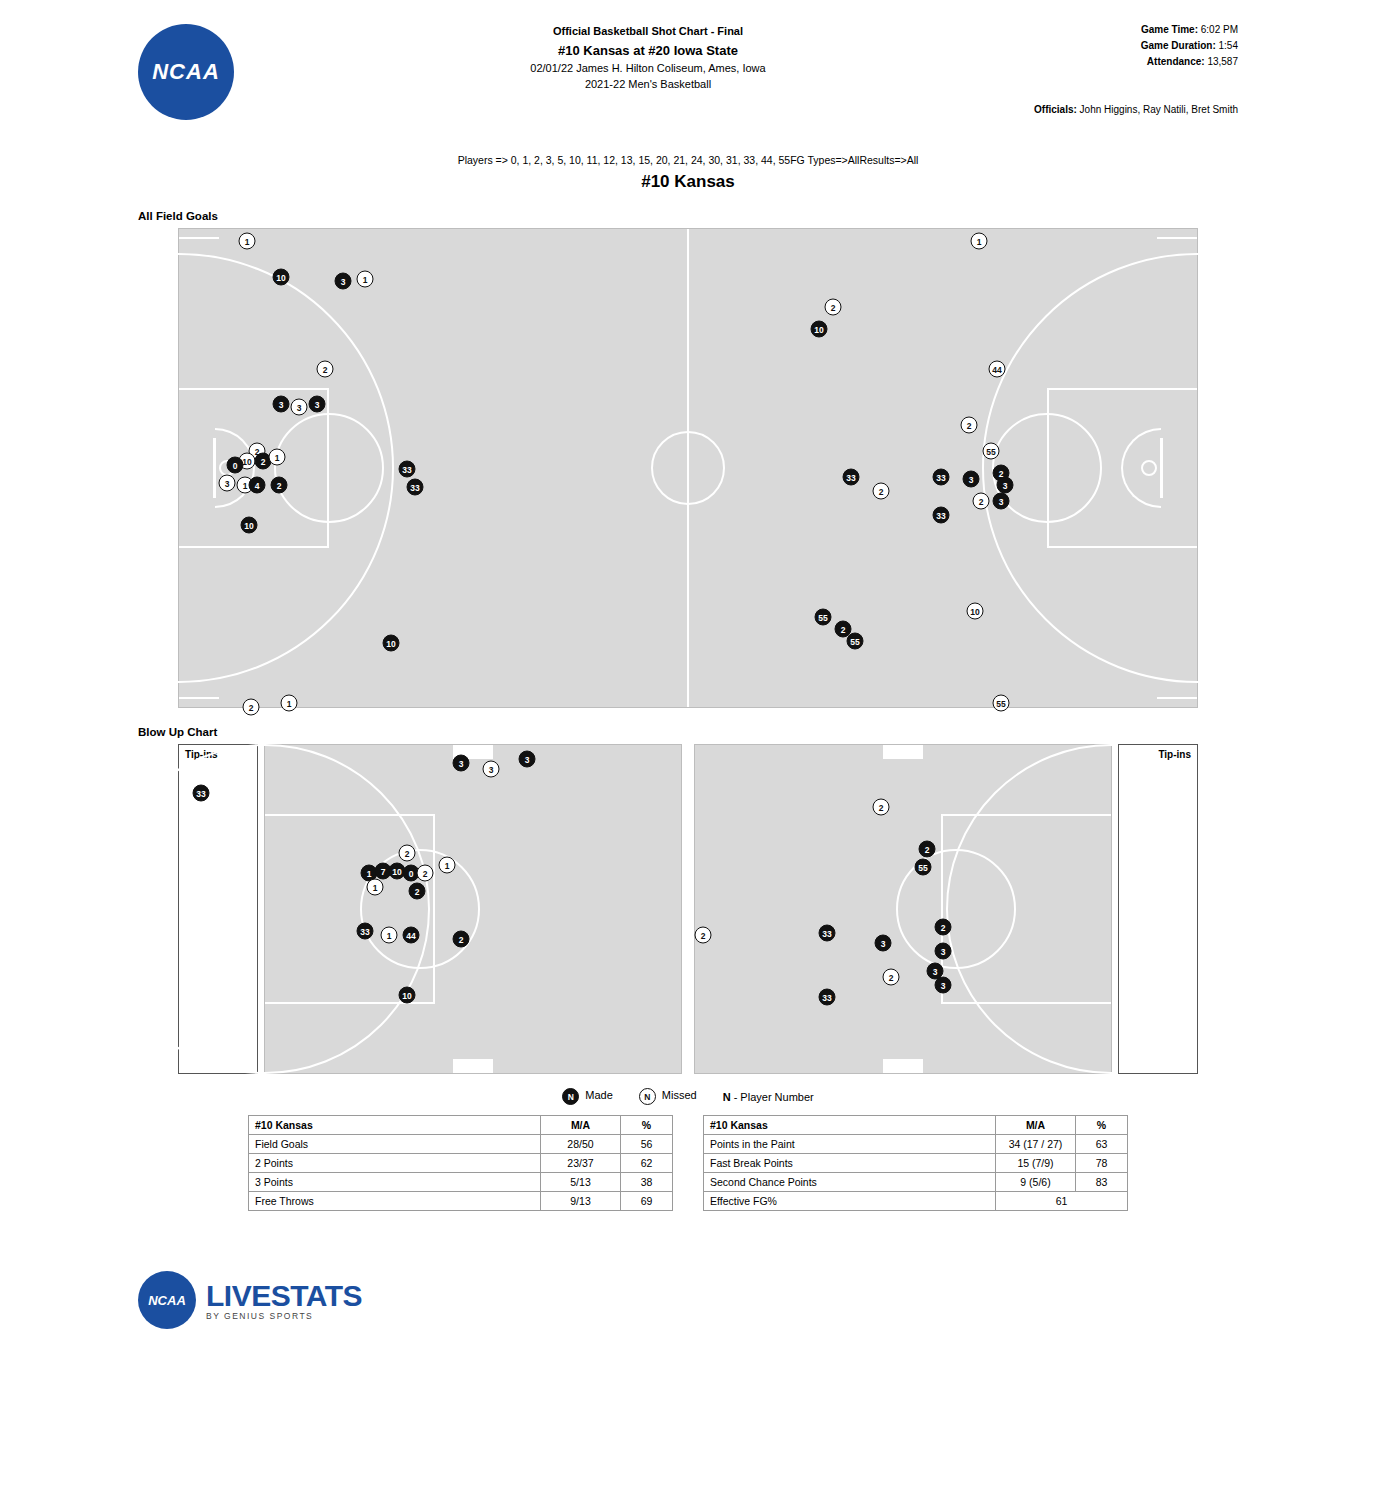NCAA
Official Basketball Shot Chart - Final
#10 Kansas at #20 Iowa State
02/01/22 James H. Hilton Coliseum, Ames, Iowa
2021-22 Men's Basketball
Game Time: 6:02 PM
Game Duration: 1:54
Attendance: 13,587
Officials: John Higgins, Ray Natili, Bret Smith
Players => 0, 1, 2, 3, 5, 10, 11, 12, 13, 15, 20, 21, 24, 30, 31, 33, 44, 55FG Types=>AllResults=>All
#10 Kansas
All Field Goals
1
10
3
1
2
3
3
3
2
10
2
1
0
3
1
4
2
10
33
33
10
2
1
1
2
10
44
2
33
2
33
3
2
3
55
2
3
33
10
55
2
55
55
Blow Up Chart
Tip-ins
33
3
3
3
2
1
7
10
0
2
1
1
2
33
1
44
2
10
2
2
55
33
3
2
3
3
3
2
33
2
Tip-ins
NMade NMissed N - Player Number
| #10 Kansas | M/A | % |
| --- | --- | --- |
| Field Goals | 28/50 | 56 |
| 2 Points | 23/37 | 62 |
| 3 Points | 5/13 | 38 |
| Free Throws | 9/13 | 69 |
| #10 Kansas | M/A | % |
| --- | --- | --- |
| Points in the Paint | 34 (17 / 27) | 63 |
| Fast Break Points | 15 (7/9) | 78 |
| Second Chance Points | 9 (5/6) | 83 |
| Effective FG% | 61 |
NCAA
LIVESTATS
BY GENIUS SPORTS